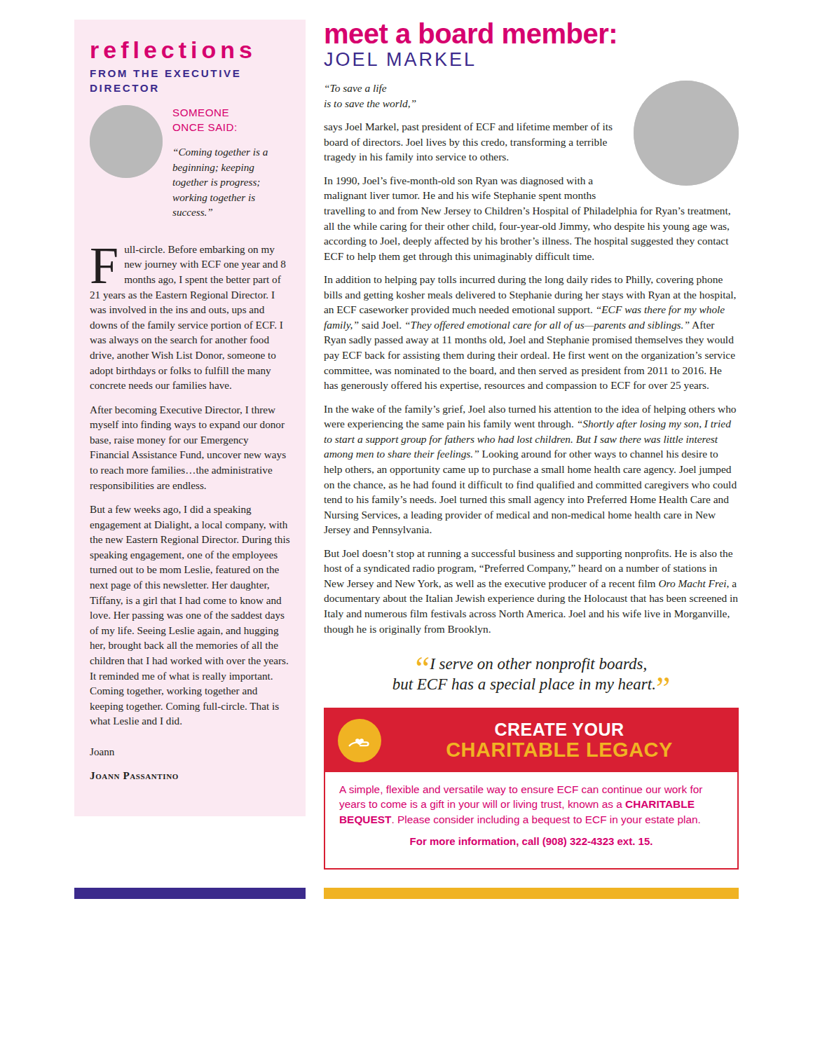reflections
FROM THE EXECUTIVE DIRECTOR
SOMEONE
ONCE SAID:
“Coming together is a beginning; keeping together is progress; working together is success.”
Full-circle. Before embarking on my new journey with ECF one year and 8 months ago, I spent the better part of 21 years as the Eastern Regional Director. I was involved in the ins and outs, ups and downs of the family service portion of ECF. I was always on the search for another food drive, another Wish List Donor, someone to adopt birthdays or folks to fulfill the many concrete needs our families have.
After becoming Executive Director, I threw myself into finding ways to expand our donor base, raise money for our Emergency Financial Assistance Fund, uncover new ways to reach more families…the administrative responsibilities are endless.
But a few weeks ago, I did a speaking engagement at Dialight, a local company, with the new Eastern Regional Director. During this speaking engagement, one of the employees turned out to be mom Leslie, featured on the next page of this newsletter. Her daughter, Tiffany, is a girl that I had come to know and love. Her passing was one of the saddest days of my life. Seeing Leslie again, and hugging her, brought back all the memories of all the children that I had worked with over the years. It reminded me of what is really important. Coming together, working together and keeping together. Coming full-circle. That is what Leslie and I did.
Joann
Joann Passantino
meet a board member:
JOEL MARKEL
“To save a life
is to save the world,”
says Joel Markel, past president of ECF and lifetime member of its board of directors. Joel lives by this credo, transforming a terrible tragedy in his family into service to others.
In 1990, Joel’s five-month-old son Ryan was diagnosed with a malignant liver tumor. He and his wife Stephanie spent months travelling to and from New Jersey to Children’s Hospital of Philadelphia for Ryan’s treatment, all the while caring for their other child, four-year-old Jimmy, who despite his young age was, according to Joel, deeply affected by his brother’s illness. The hospital suggested they contact ECF to help them get through this unimaginably difficult time.
In addition to helping pay tolls incurred during the long daily rides to Philly, covering phone bills and getting kosher meals delivered to Stephanie during her stays with Ryan at the hospital, an ECF caseworker provided much needed emotional support. “ECF was there for my whole family,” said Joel. “They offered emotional care for all of us—parents and siblings.” After Ryan sadly passed away at 11 months old, Joel and Stephanie promised themselves they would pay ECF back for assisting them during their ordeal. He first went on the organization’s service committee, was nominated to the board, and then served as president from 2011 to 2016. He has generously offered his expertise, resources and compassion to ECF for over 25 years.
In the wake of the family’s grief, Joel also turned his attention to the idea of helping others who were experiencing the same pain his family went through. “Shortly after losing my son, I tried to start a support group for fathers who had lost children. But I saw there was little interest among men to share their feelings.” Looking around for other ways to channel his desire to help others, an opportunity came up to purchase a small home health care agency. Joel jumped on the chance, as he had found it difficult to find qualified and committed caregivers who could tend to his family’s needs. Joel turned this small agency into Preferred Home Health Care and Nursing Services, a leading provider of medical and non-medical home health care in New Jersey and Pennsylvania.
But Joel doesn’t stop at running a successful business and supporting nonprofits. He is also the host of a syndicated radio program, “Preferred Company,” heard on a number of stations in New Jersey and New York, as well as the executive producer of a recent film Oro Macht Frei, a documentary about the Italian Jewish experience during the Holocaust that has been screened in Italy and numerous film festivals across North America. Joel and his wife live in Morganville, though he is originally from Brooklyn.
“I serve on other nonprofit boards,
but ECF has a special place in my heart.”
CREATE YOUR CHARITABLE LEGACY
A simple, flexible and versatile way to ensure ECF can continue our work for years to come is a gift in your will or living trust, known as a CHARITABLE BEQUEST. Please consider including a bequest to ECF in your estate plan.
For more information, call (908) 322-4323 ext. 15.